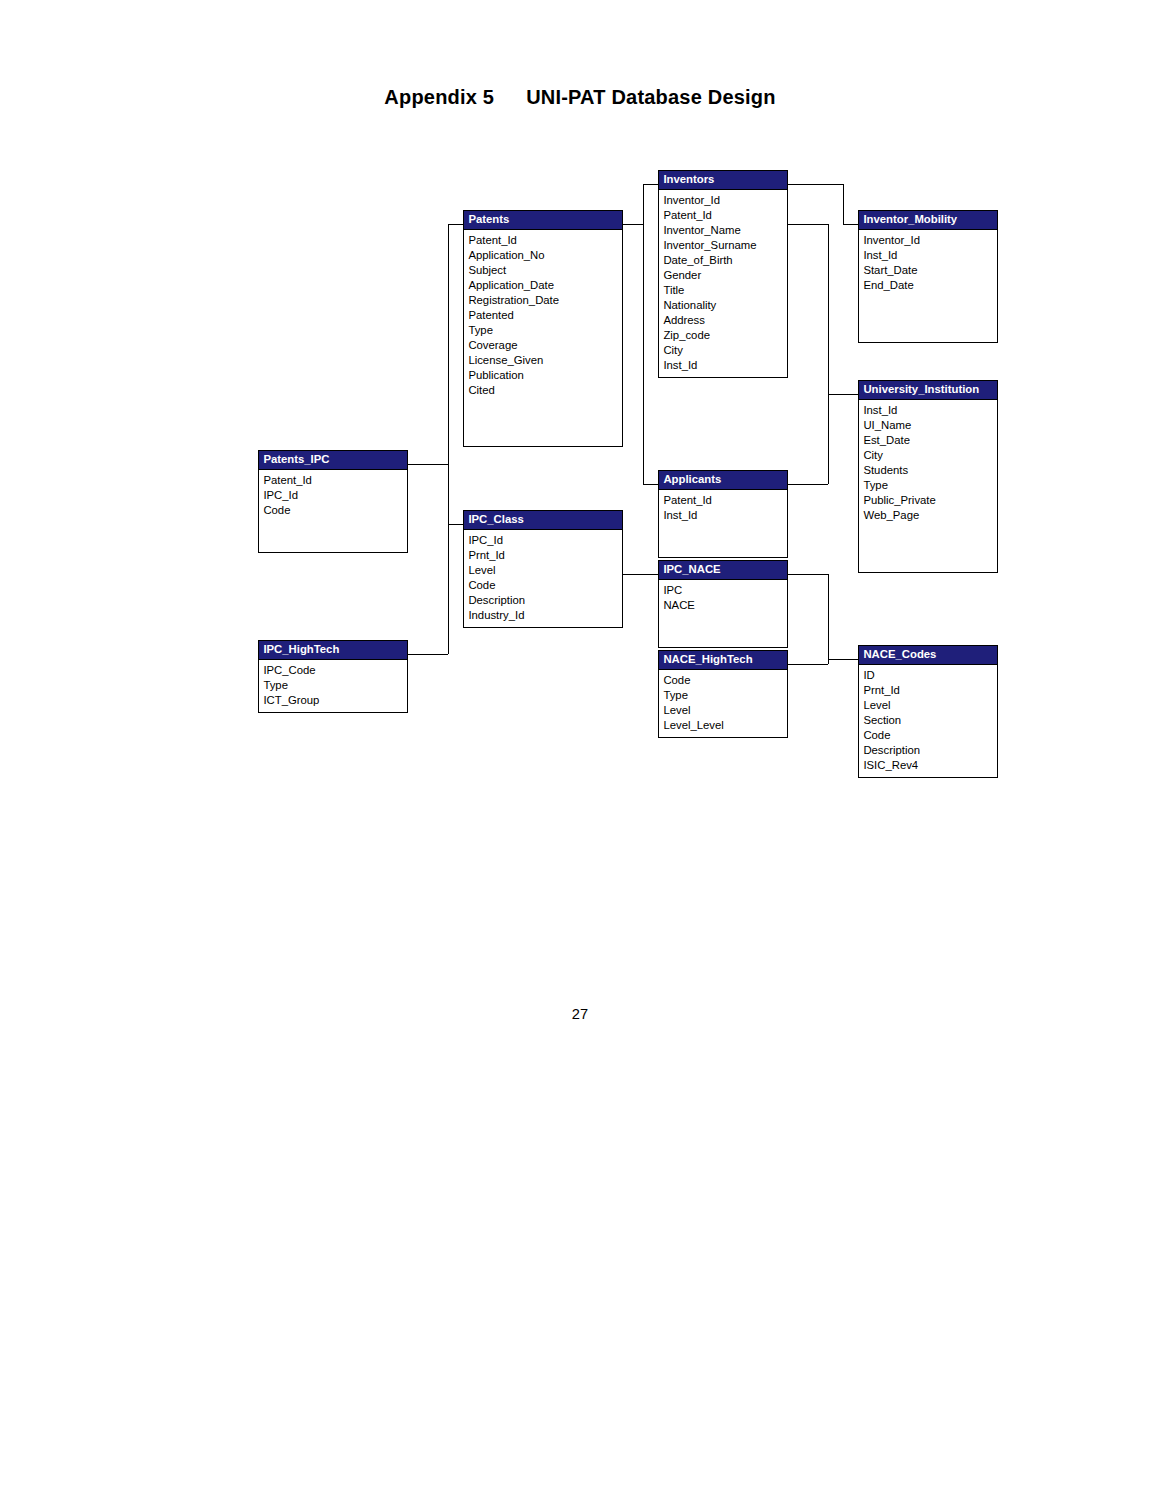Appendix 5 UNI-PAT Database Design
Inventors
Inventor_Id
Patent_Id
Inventor_Name
Inventor_Surname
Date_of_Birth
Gender
Title
Nationality
Address
Zip_code
City
Inst_Id
Inventor_Mobility
Inventor_Id
Inst_Id
Start_Date
End_Date
Patents
Patent_Id
Application_No
Subject
Application_Date
Registration_Date
Patented
Type
Coverage
License_Given
Publication
Cited
University_Institution
Inst_Id
UI_Name
Est_Date
City
Students
Type
Public_Private
Web_Page
Patents_IPC
Patent_Id
IPC_Id
Code
Applicants
Patent_Id
Inst_Id
IPC_Class
IPC_Id
Prnt_Id
Level
Code
Description
Industry_Id
IPC_NACE
IPC
NACE
IPC_HighTech
IPC_Code
Type
ICT_Group
NACE_HighTech
Code
Type
Level
Level_Level
NACE_Codes
ID
Prnt_Id
Level
Section
Code
Description
ISIC_Rev4
27